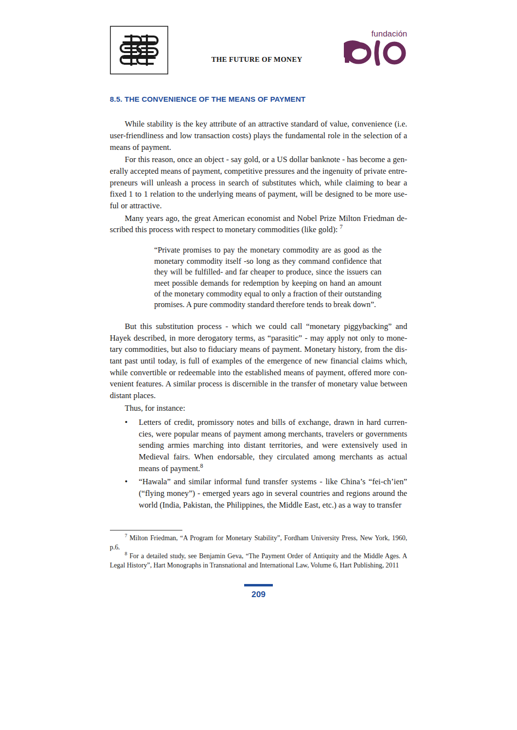THE FUTURE OF MONEY
fundación
8.5. The convenience of the means of payment
While stability is the key attribute of an attractive standard of value, convenience (i.e. user-friendliness and low transaction costs) plays the fundamental role in the selection of a means of payment.
For this reason, once an object - say gold, or a US dollar banknote - has become a generally accepted means of payment, competitive pressures and the ingenuity of private entrepreneurs will unleash a process in search of substitutes which, while claiming to bear a fixed 1 to 1 relation to the underlying means of payment, will be designed to be more useful or attractive.
Many years ago, the great American economist and Nobel Prize Milton Friedman described this process with respect to monetary commodities (like gold): 7
“Private promises to pay the monetary commodity are as good as the monetary commodity itself -so long as they command confidence that they will be fulfilled- and far cheaper to produce, since the issuers can meet possible demands for redemption by keeping on hand an amount of the monetary commodity equal to only a fraction of their outstanding promises. A pure commodity standard therefore tends to break down”.
But this substitution process - which we could call “monetary piggybacking” and Hayek described, in more derogatory terms, as “parasitic” - may apply not only to monetary commodities, but also to fiduciary means of payment. Monetary history, from the distant past until today, is full of examples of the emergence of new financial claims which, while convertible or redeemable into the established means of payment, offered more convenient features. A similar process is discernible in the transfer of monetary value between distant places.
Thus, for instance:
Letters of credit, promissory notes and bills of exchange, drawn in hard currencies, were popular means of payment among merchants, travelers or governments sending armies marching into distant territories, and were extensively used in Medieval fairs. When endorsable, they circulated among merchants as actual means of payment.8
“Hawala” and similar informal fund transfer systems - like China’s “fei-ch’ien” (“flying money”) - emerged years ago in several countries and regions around the world (India, Pakistan, the Philippines, the Middle East, etc.) as a way to transfer
7 Milton Friedman, “A Program for Monetary Stability”, Fordham University Press, New York, 1960, p.6.
8 For a detailed study, see Benjamin Geva, “The Payment Order of Antiquity and the Middle Ages. A Legal History”, Hart Monographs in Transnational and International Law, Volume 6, Hart Publishing, 2011
209